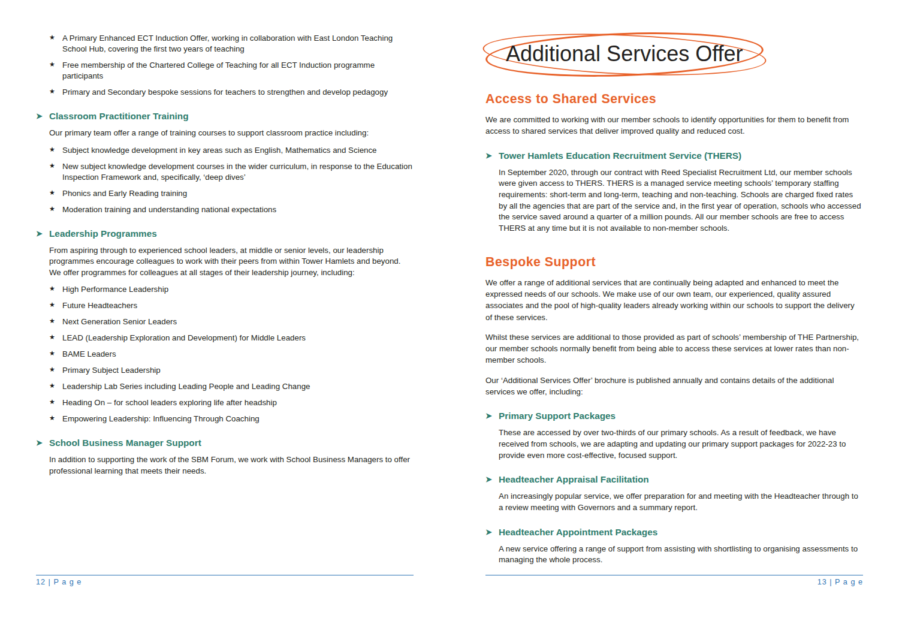A Primary Enhanced ECT Induction Offer, working in collaboration with East London Teaching School Hub, covering the first two years of teaching
Free membership of the Chartered College of Teaching for all ECT Induction programme participants
Primary and Secondary bespoke sessions for teachers to strengthen and develop pedagogy
Classroom Practitioner Training
Our primary team offer a range of training courses to support classroom practice including:
Subject knowledge development in key areas such as English, Mathematics and Science
New subject knowledge development courses in the wider curriculum, in response to the Education Inspection Framework and, specifically, ‘deep dives’
Phonics and Early Reading training
Moderation training and understanding national expectations
Leadership Programmes
From aspiring through to experienced school leaders, at middle or senior levels, our leadership programmes encourage colleagues to work with their peers from within Tower Hamlets and beyond. We offer programmes for colleagues at all stages of their leadership journey, including:
High Performance Leadership
Future Headteachers
Next Generation Senior Leaders
LEAD (Leadership Exploration and Development) for Middle Leaders
BAME Leaders
Primary Subject Leadership
Leadership Lab Series including Leading People and Leading Change
Heading On – for school leaders exploring life after headship
Empowering Leadership: Influencing Through Coaching
School Business Manager Support
In addition to supporting the work of the SBM Forum, we work with School Business Managers to offer professional learning that meets their needs.
12 | P a g e
Additional Services Offer
Access to Shared Services
We are committed to working with our member schools to identify opportunities for them to benefit from access to shared services that deliver improved quality and reduced cost.
Tower Hamlets Education Recruitment Service (THERS)
In September 2020, through our contract with Reed Specialist Recruitment Ltd, our member schools were given access to THERS. THERS is a managed service meeting schools’ temporary staffing requirements: short-term and long-term, teaching and non-teaching. Schools are charged fixed rates by all the agencies that are part of the service and, in the first year of operation, schools who accessed the service saved around a quarter of a million pounds. All our member schools are free to access THERS at any time but it is not available to non-member schools.
Bespoke Support
We offer a range of additional services that are continually being adapted and enhanced to meet the expressed needs of our schools. We make use of our own team, our experienced, quality assured associates and the pool of high-quality leaders already working within our schools to support the delivery of these services.
Whilst these services are additional to those provided as part of schools’ membership of THE Partnership, our member schools normally benefit from being able to access these services at lower rates than non-member schools.
Our ‘Additional Services Offer’ brochure is published annually and contains details of the additional services we offer, including:
Primary Support Packages
These are accessed by over two-thirds of our primary schools. As a result of feedback, we have received from schools, we are adapting and updating our primary support packages for 2022-23 to provide even more cost-effective, focused support.
Headteacher Appraisal Facilitation
An increasingly popular service, we offer preparation for and meeting with the Headteacher through to a review meeting with Governors and a summary report.
Headteacher Appointment Packages
A new service offering a range of support from assisting with shortlisting to organising assessments to managing the whole process.
13 | P a g e